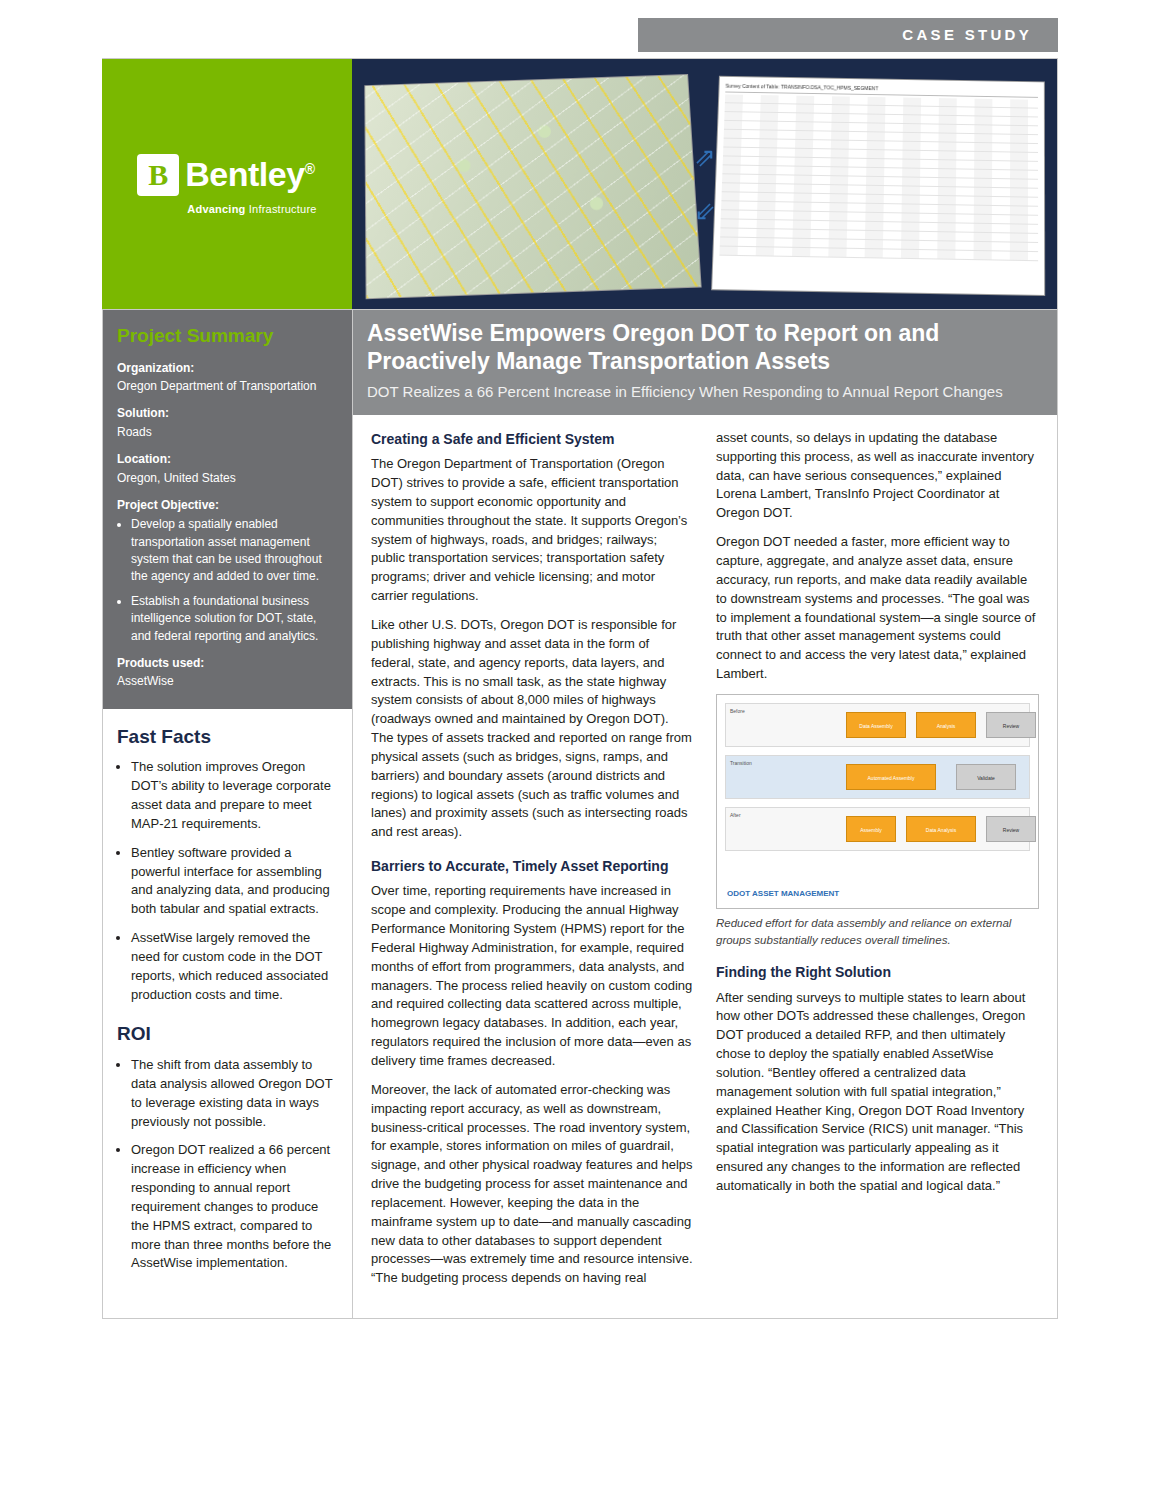CASE STUDY
BBentley®
Advancing Infrastructure
⇗
⇙
Survey Content of Table: TRANSINFO.DSA_TOC_HPMS_SEGMENT
Project Summary
Organization:
Oregon Department of Transportation
Solution:
Roads
Location:
Oregon, United States
Project Objective:
Develop a spatially enabled transportation asset management system that can be used throughout the agency and added to over time.
Establish a foundational business intelligence solution for DOT, state, and federal reporting and analytics.
Products used:
AssetWise
Fast Facts
The solution improves Oregon DOT’s ability to leverage corporate asset data and prepare to meet MAP-21 requirements.
Bentley software provided a powerful interface for assembling and analyzing data, and producing both tabular and spatial extracts.
AssetWise largely removed the need for custom code in the DOT reports, which reduced associated production costs and time.
ROI
The shift from data assembly to data analysis allowed Oregon DOT to leverage existing data in ways previously not possible.
Oregon DOT realized a 66 percent increase in efficiency when responding to annual report requirement changes to produce the HPMS extract, compared to more than three months before the AssetWise implementation.
AssetWise Empowers Oregon DOT to Report on and Proactively Manage Transportation Assets
DOT Realizes a 66 Percent Increase in Efficiency When Responding to Annual Report Changes
Creating a Safe and Efficient System
The Oregon Department of Transportation (Oregon DOT) strives to provide a safe, efficient transportation system to support economic opportunity and communities throughout the state. It supports Oregon’s system of highways, roads, and bridges; railways; public transportation services; transportation safety programs; driver and vehicle licensing; and motor carrier regulations.
Like other U.S. DOTs, Oregon DOT is responsible for publishing highway and asset data in the form of federal, state, and agency reports, data layers, and extracts. This is no small task, as the state highway system consists of about 8,000 miles of highways (roadways owned and maintained by Oregon DOT). The types of assets tracked and reported on range from physical assets (such as bridges, signs, ramps, and barriers) and boundary assets (around districts and regions) to logical assets (such as traffic volumes and lanes) and proximity assets (such as intersecting roads and rest areas).
Barriers to Accurate, Timely Asset Reporting
Over time, reporting requirements have increased in scope and complexity. Producing the annual Highway Performance Monitoring System (HPMS) report for the Federal Highway Administration, for example, required months of effort from programmers, data analysts, and managers. The process relied heavily on custom coding and required collecting data scattered across multiple, homegrown legacy databases. In addition, each year, regulators required the inclusion of more data—even as delivery time frames decreased.
Moreover, the lack of automated error-checking was impacting report accuracy, as well as downstream, business-critical processes. The road inventory system, for example, stores information on miles of guardrail, signage, and other physical roadway features and helps drive the budgeting process for asset maintenance and replacement. However, keeping the data in the mainframe system up to date—and manually cascading new data to other databases to support dependent processes—was extremely time and resource intensive. “The budgeting process depends on having real
asset counts, so delays in updating the database supporting this process, as well as inaccurate inventory data, can have serious consequences,” explained Lorena Lambert, TransInfo Project Coordinator at Oregon DOT.
Oregon DOT needed a faster, more efficient way to capture, aggregate, and analyze asset data, ensure accuracy, run reports, and make data readily available to downstream systems and processes. “The goal was to implement a foundational system—a single source of truth that other asset management systems could connect to and access the very latest data,” explained Lambert.
Before
Data Assembly
Analysis
Review
Extract
Submit
Transition
Automated Assembly
Validate
After
Assembly
Data Analysis
Review
Extract
Submit
ODOT ASSET MANAGEMENT
Reduced effort for data assembly and reliance on external groups substantially reduces overall timelines.
Finding the Right Solution
After sending surveys to multiple states to learn about how other DOTs addressed these challenges, Oregon DOT produced a detailed RFP, and then ultimately chose to deploy the spatially enabled AssetWise solution. “Bentley offered a centralized data management solution with full spatial integration,” explained Heather King, Oregon DOT Road Inventory and Classification Service (RICS) unit manager. “This spatial integration was particularly appealing as it ensured any changes to the information are reflected automatically in both the spatial and logical data.”